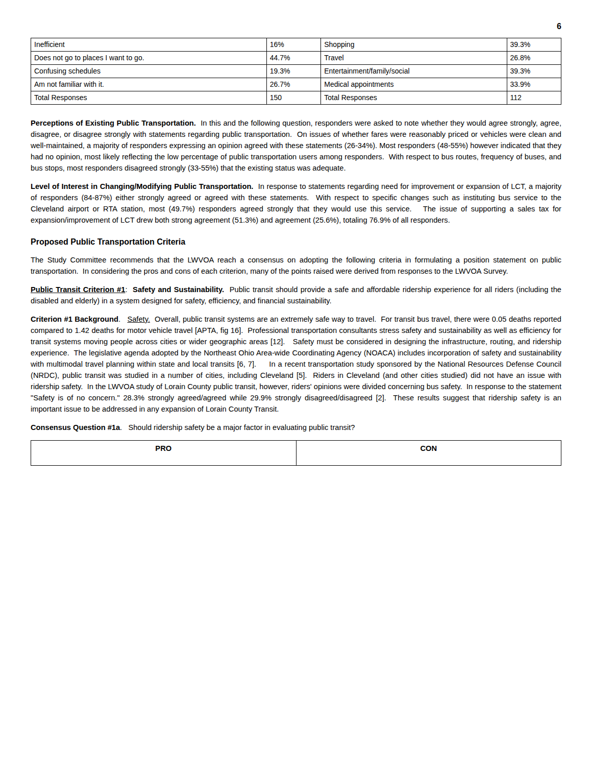6
| Inefficient | 16% | Shopping | 39.3% |
| Does not go to places I want to go. | 44.7% | Travel | 26.8% |
| Confusing schedules | 19.3% | Entertainment/family/social | 39.3% |
| Am not familiar with it. | 26.7% | Medical appointments | 33.9% |
| Total Responses | 150 | Total Responses | 112 |
Perceptions of Existing Public Transportation. In this and the following question, responders were asked to note whether they would agree strongly, agree, disagree, or disagree strongly with statements regarding public transportation. On issues of whether fares were reasonably priced or vehicles were clean and well-maintained, a majority of responders expressing an opinion agreed with these statements (26-34%). Most responders (48-55%) however indicated that they had no opinion, most likely reflecting the low percentage of public transportation users among responders. With respect to bus routes, frequency of buses, and bus stops, most responders disagreed strongly (33-55%) that the existing status was adequate.
Level of Interest in Changing/Modifying Public Transportation. In response to statements regarding need for improvement or expansion of LCT, a majority of responders (84-87%) either strongly agreed or agreed with these statements. With respect to specific changes such as instituting bus service to the Cleveland airport or RTA station, most (49.7%) responders agreed strongly that they would use this service. The issue of supporting a sales tax for expansion/improvement of LCT drew both strong agreement (51.3%) and agreement (25.6%), totaling 76.9% of all responders.
Proposed Public Transportation Criteria
The Study Committee recommends that the LWVOA reach a consensus on adopting the following criteria in formulating a position statement on public transportation. In considering the pros and cons of each criterion, many of the points raised were derived from responses to the LWVOA Survey.
Public Transit Criterion #1: Safety and Sustainability. Public transit should provide a safe and affordable ridership experience for all riders (including the disabled and elderly) in a system designed for safety, efficiency, and financial sustainability.
Criterion #1 Background. Safety. Overall, public transit systems are an extremely safe way to travel. For transit bus travel, there were 0.05 deaths reported compared to 1.42 deaths for motor vehicle travel [APTA, fig 16]. Professional transportation consultants stress safety and sustainability as well as efficiency for transit systems moving people across cities or wider geographic areas [12]. Safety must be considered in designing the infrastructure, routing, and ridership experience. The legislative agenda adopted by the Northeast Ohio Area-wide Coordinating Agency (NOACA) includes incorporation of safety and sustainability with multimodal travel planning within state and local transits [6, 7]. In a recent transportation study sponsored by the National Resources Defense Council (NRDC), public transit was studied in a number of cities, including Cleveland [5]. Riders in Cleveland (and other cities studied) did not have an issue with ridership safety. In the LWVOA study of Lorain County public transit, however, riders' opinions were divided concerning bus safety. In response to the statement "Safety is of no concern." 28.3% strongly agreed/agreed while 29.9% strongly disagreed/disagreed [2]. These results suggest that ridership safety is an important issue to be addressed in any expansion of Lorain County Transit.
Consensus Question #1a. Should ridership safety be a major factor in evaluating public transit?
| PRO | CON |